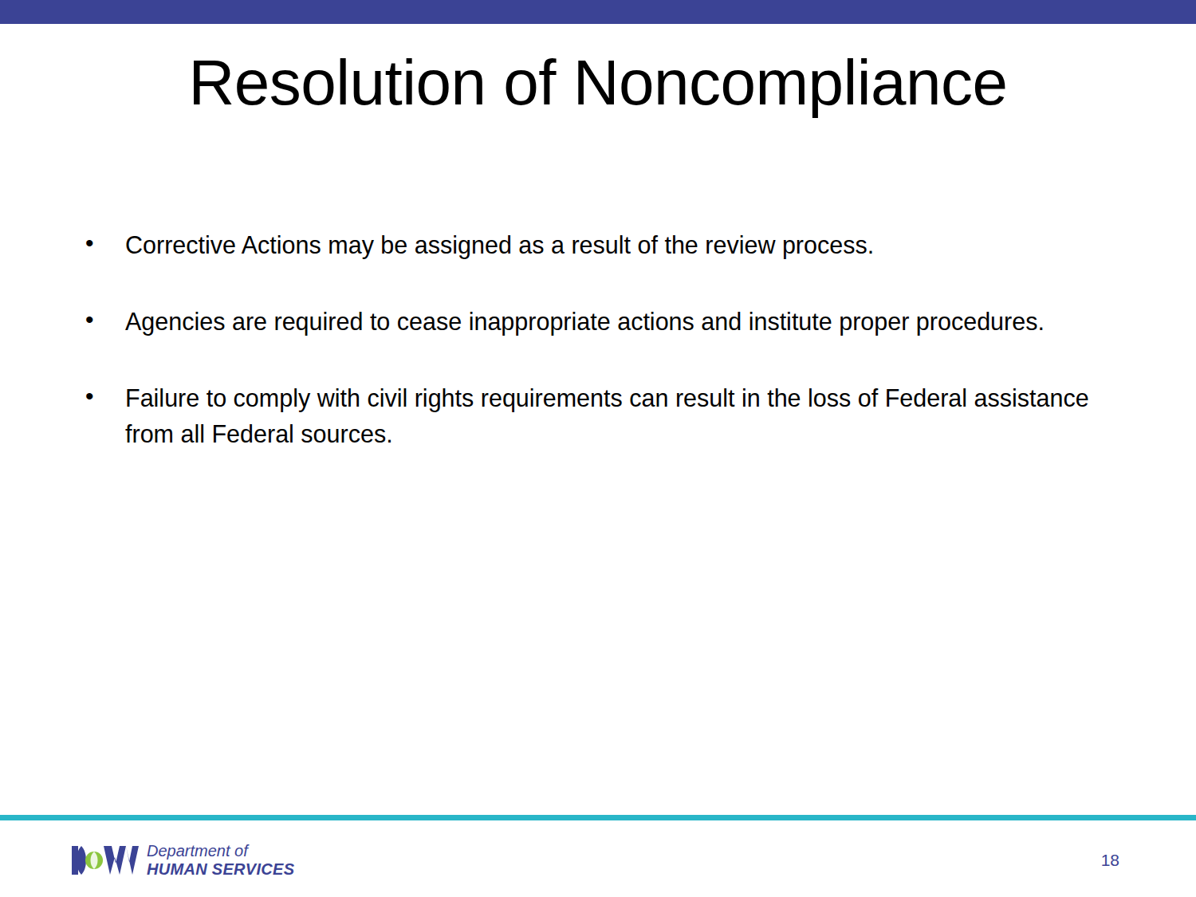Resolution of Noncompliance
Corrective Actions may be assigned as a result of the review process.
Agencies are required to cease inappropriate actions and institute proper procedures.
Failure to comply with civil rights requirements can result in the loss of Federal assistance from all Federal sources.
Department of
HUMAN SERVICES
18